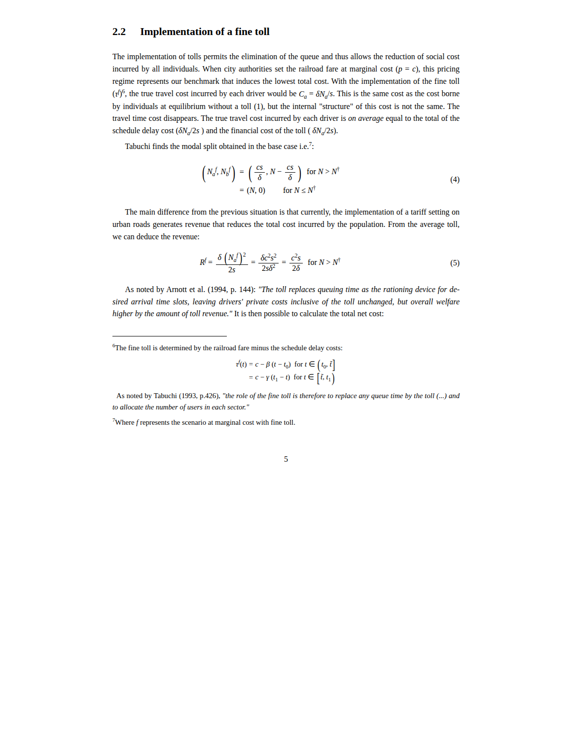2.2 Implementation of a fine toll
The implementation of tolls permits the elimination of the queue and thus allows the reduction of social cost incurred by all individuals. When city authorities set the railroad fare at marginal cost (p = c), this pricing regime represents our benchmark that induces the lowest total cost. With the implementation of the fine toll (τf)6, the true travel cost incurred by each driver would be Ca = δNa/s. This is the same cost as the cost borne by individuals at equilibrium without a toll (1), but the internal "structure" of this cost is not the same. The travel time cost disappears. The true travel cost incurred by each driver is on average equal to the total of the schedule delay cost (δNa/2s ) and the financial cost of the toll ( δNa/2s).
Tabuchi finds the modal split obtained in the base case i.e.7:
| ( N a f , N b f ) | = | ( cs δ , N − cs δ ) for N > N † |
| | = | ( N , 0) for N ≤ N † |
(4)
The main difference from the previous situation is that currently, the implementation of a tariff setting on urban roads generates revenue that reduces the total cost incurred by the population. From the average toll, we can deduce the revenue:
Rf = δ (Naf)2 2s = δc2s2 2sδ2 = c2s 2δ for N > N†
(5)
As noted by Arnott et al. (1994, p. 144): "The toll replaces queuing time as the rationing device for desired arrival time slots, leaving drivers' private costs inclusive of the toll unchanged, but overall welfare higher by the amount of toll revenue." It is then possible to calculate the total net cost:
6 The fine toll is determined by the railroad fare minus the schedule delay costs:
| τ f ( t ) | = | c − β ( t − t 0 ) for t ∈ ( t 0 , t̃ ] |
| | = | c − γ ( t 1 − t ) for t ∈ [ t̃ , t 1 ) |
As noted by Tabuchi (1993, p.426), "the role of the fine toll is therefore to replace any queue time by the toll (...) and to allocate the number of users in each sector."
7 Where f represents the scenario at marginal cost with fine toll.
5